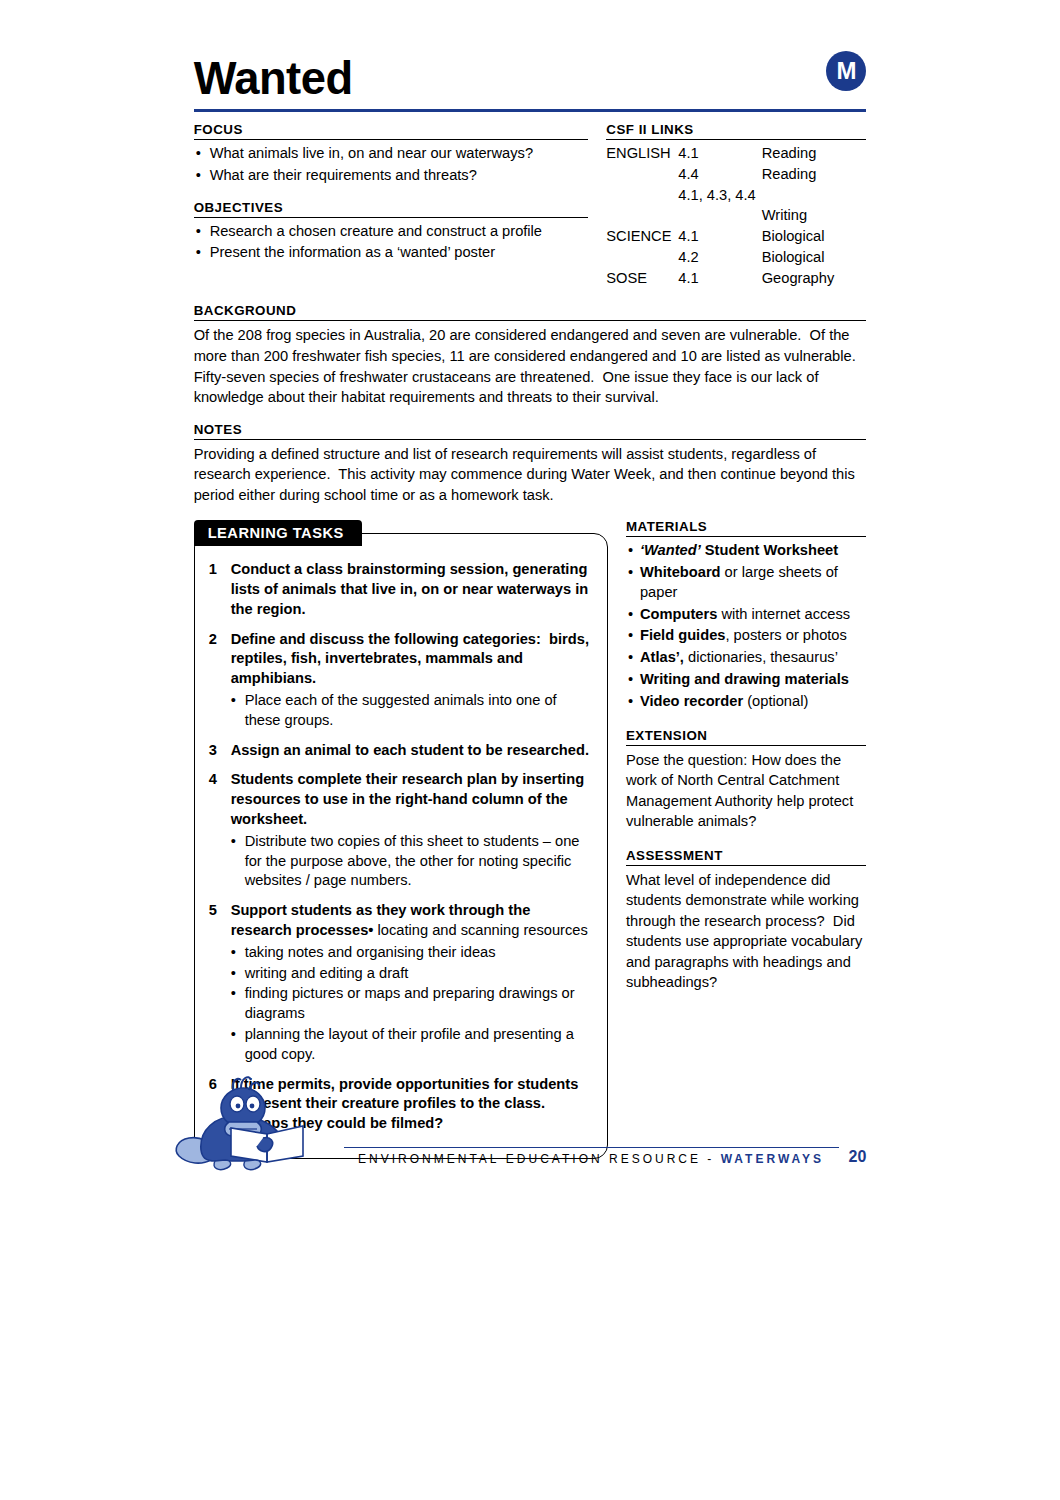Wanted
M
Focus
What animals live in, on and near our waterways?
What are their requirements and threats?
Objectives
Research a chosen creature and construct a profile
Present the information as a ‘wanted’ poster
CSF II Links
| ENGLISH | 4.1 | Reading |
| | 4.4 | Reading |
| | 4.1, 4.3, 4.4 | |
| | | Writing |
| SCIENCE | 4.1 | Biological |
| | 4.2 | Biological |
| SOSE | 4.1 | Geography |
Background
Of the 208 frog species in Australia, 20 are considered endangered and seven are vulnerable. Of the more than 200 freshwater fish species, 11 are considered endangered and 10 are listed as vulnerable. Fifty-seven species of freshwater crustaceans are threatened. One issue they face is our lack of knowledge about their habitat requirements and threats to their survival.
Notes
Providing a defined structure and list of research requirements will assist students, regardless of research experience. This activity may commence during Water Week, and then continue beyond this period either during school time or as a homework task.
LEARNING TASKS
Conduct a class brainstorming session, generating lists of animals that live in, on or near waterways in the region.
Define and discuss the following categories: birds, reptiles, fish, invertebrates, mammals and amphibians.
Place each of the suggested animals into one of these groups.
Assign an animal to each student to be researched.
Students complete their research plan by inserting resources to use in the right-hand column of the worksheet.
Distribute two copies of this sheet to students – one for the purpose above, the other for noting specific websites / page numbers.
Support students as they work through the research processes• locating and scanning resources
taking notes and organising their ideas
writing and editing a draft
finding pictures or maps and preparing drawings or diagrams
planning the layout of their profile and presenting a good copy.
If time permits, provide opportunities for students to present their creature profiles to the class. Perhaps they could be filmed?
Materials
‘Wanted’ Student Worksheet
Whiteboard or large sheets of paper
Computers with internet access
Field guides, posters or photos
Atlas’, dictionaries, thesaurus’
Writing and drawing materials
Video recorder (optional)
Extension
Pose the question: How does the work of North Central Catchment Management Authority help protect vulnerable animals?
Assessment
What level of independence did students demonstrate while working through the research process? Did students use appropriate vocabulary and paragraphs with headings and subheadings?
ENVIRONMENTAL EDUCATION RESOURCE - WATERWAYS
20